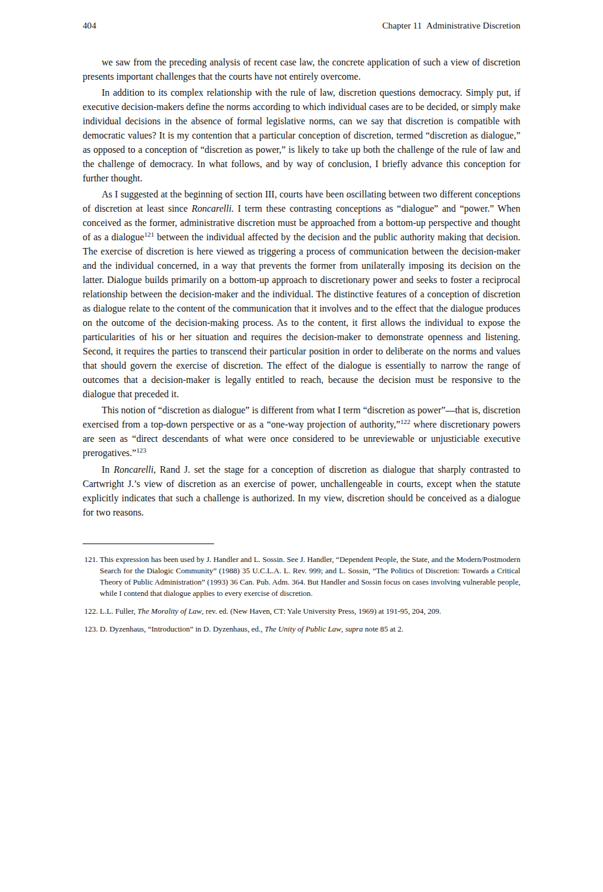404 Chapter 11 Administrative Discretion
we saw from the preceding analysis of recent case law, the concrete application of such a view of discretion presents important challenges that the courts have not entirely overcome.
In addition to its complex relationship with the rule of law, discretion questions democracy. Simply put, if executive decision-makers define the norms according to which individual cases are to be decided, or simply make individual decisions in the absence of formal legislative norms, can we say that discretion is compatible with democratic values? It is my contention that a particular conception of discretion, termed “discretion as dialogue,” as opposed to a conception of “discretion as power,” is likely to take up both the challenge of the rule of law and the challenge of democracy. In what follows, and by way of conclusion, I briefly advance this conception for further thought.
As I suggested at the beginning of section III, courts have been oscillating between two different conceptions of discretion at least since Roncarelli. I term these contrasting conceptions as “dialogue” and “power.” When conceived as the former, administrative discretion must be approached from a bottom-up perspective and thought of as a dialogue121 between the individual affected by the decision and the public authority making that decision. The exercise of discretion is here viewed as triggering a process of communication between the decision-maker and the individual concerned, in a way that prevents the former from unilaterally imposing its decision on the latter. Dialogue builds primarily on a bottom-up approach to discretionary power and seeks to foster a reciprocal relationship between the decision-maker and the individual. The distinctive features of a conception of discretion as dialogue relate to the content of the communication that it involves and to the effect that the dialogue produces on the outcome of the decision-making process. As to the content, it first allows the individual to expose the particularities of his or her situation and requires the decision-maker to demonstrate openness and listening. Second, it requires the parties to transcend their particular position in order to deliberate on the norms and values that should govern the exercise of discretion. The effect of the dialogue is essentially to narrow the range of outcomes that a decision-maker is legally entitled to reach, because the decision must be responsive to the dialogue that preceded it.
This notion of “discretion as dialogue” is different from what I term “discretion as power”—that is, discretion exercised from a top-down perspective or as a “one-way projection of authority,”122 where discretionary powers are seen as “direct descendants of what were once considered to be unreviewable or unjusticiable executive prerogatives.”123
In Roncarelli, Rand J. set the stage for a conception of discretion as dialogue that sharply contrasted to Cartwright J.’s view of discretion as an exercise of power, unchallengeable in courts, except when the statute explicitly indicates that such a challenge is authorized. In my view, discretion should be conceived as a dialogue for two reasons.
This expression has been used by J. Handler and L. Sossin. See J. Handler, “Dependent People, the State, and the Modern/Postmodern Search for the Dialogic Community” (1988) 35 U.C.L.A. L. Rev. 999; and L. Sossin, “The Politics of Discretion: Towards a Critical Theory of Public Administration” (1993) 36 Can. Pub. Adm. 364. But Handler and Sossin focus on cases involving vulnerable people, while I contend that dialogue applies to every exercise of discretion.
L.L. Fuller, The Morality of Law, rev. ed. (New Haven, CT: Yale University Press, 1969) at 191-95, 204, 209.
D. Dyzenhaus, “Introduction” in D. Dyzenhaus, ed., The Unity of Public Law, supra note 85 at 2.